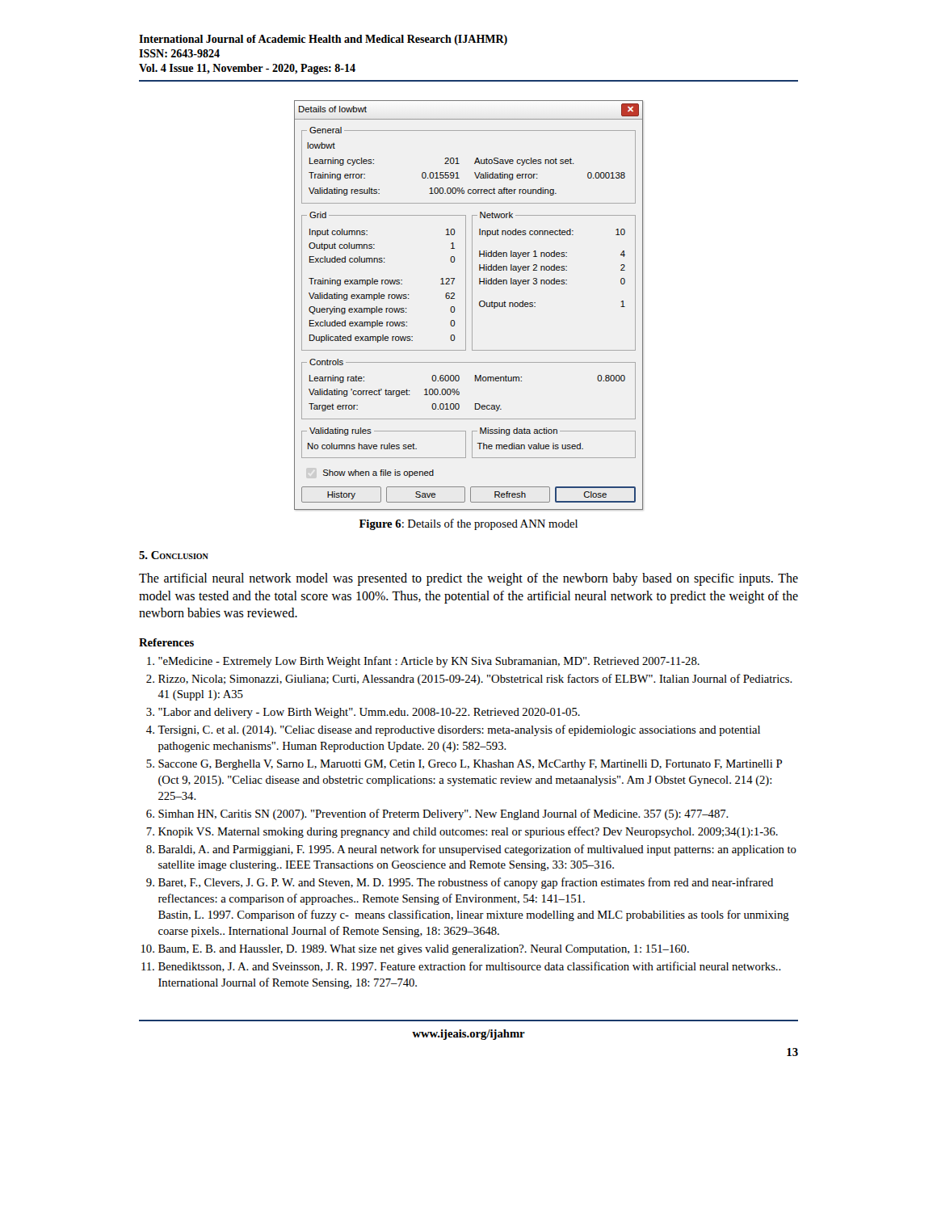International Journal of Academic Health and Medical Research (IJAHMR)
ISSN: 2643-9824
Vol. 4 Issue 11, November - 2020, Pages: 8-14
Details of lowbwt ✕
General
lowbwt
| Learning cycles: | 201 |
| Training error: | 0.015591 |
| AutoSave cycles not set. |
| Validating error: | 0.000138 |
| Validating results: | 100.00% correct after rounding. |
Grid
| Input columns: | 10 |
| Output columns: | 1 |
| Excluded columns: | 0 |
| Training example rows: | 127 |
| Validating example rows: | 62 |
| Querying example rows: | 0 |
| Excluded example rows: | 0 |
| Duplicated example rows: | 0 |
Network
| Input nodes connected: | 10 |
| Hidden layer 1 nodes: | 4 |
| Hidden layer 2 nodes: | 2 |
| Hidden layer 3 nodes: | 0 |
| Output nodes: | 1 |
Controls
| Learning rate: | 0.6000 |
| Validating 'correct' target: | 100.00% |
| Target error: | 0.0100 |
| Momentum: | 0.8000 |
| Decay. | |
Validating rules
No columns have rules set.
Missing data action
The median value is used.
Show when a file is opened
History Save Refresh Close
Figure 6: Details of the proposed ANN model
5. Conclusion
The artificial neural network model was presented to predict the weight of the newborn baby based on specific inputs. The model was tested and the total score was 100%. Thus, the potential of the artificial neural network to predict the weight of the newborn babies was reviewed.
References
"eMedicine - Extremely Low Birth Weight Infant : Article by KN Siva Subramanian, MD". Retrieved 2007-11-28.
Rizzo, Nicola; Simonazzi, Giuliana; Curti, Alessandra (2015-09-24). "Obstetrical risk factors of ELBW". Italian Journal of Pediatrics. 41 (Suppl 1): A35
"Labor and delivery - Low Birth Weight". Umm.edu. 2008-10-22. Retrieved 2020-01-05.
Tersigni, C. et al. (2014). "Celiac disease and reproductive disorders: meta-analysis of epidemiologic associations and potential pathogenic mechanisms". Human Reproduction Update. 20 (4): 582–593.
Saccone G, Berghella V, Sarno L, Maruotti GM, Cetin I, Greco L, Khashan AS, McCarthy F, Martinelli D, Fortunato F, Martinelli P (Oct 9, 2015). "Celiac disease and obstetric complications: a systematic review and metaanalysis". Am J Obstet Gynecol. 214 (2): 225–34.
Simhan HN, Caritis SN (2007). "Prevention of Preterm Delivery". New England Journal of Medicine. 357 (5): 477–487.
Knopik VS. Maternal smoking during pregnancy and child outcomes: real or spurious effect? Dev Neuropsychol. 2009;34(1):1-36.
Baraldi, A. and Parmiggiani, F. 1995. A neural network for unsupervised categorization of multivalued input patterns: an application to satellite image clustering.. IEEE Transactions on Geoscience and Remote Sensing, 33: 305–316.
Baret, F., Clevers, J. G. P. W. and Steven, M. D. 1995. The robustness of canopy gap fraction estimates from red and near-infrared reflectances: a comparison of approaches.. Remote Sensing of Environment, 54: 141–151.
Bastin, L. 1997. Comparison of fuzzy c- means classification, linear mixture modelling and MLC probabilities as tools for unmixing coarse pixels.. International Journal of Remote Sensing, 18: 3629–3648.
Baum, E. B. and Haussler, D. 1989. What size net gives valid generalization?. Neural Computation, 1: 151–160.
Benediktsson, J. A. and Sveinsson, J. R. 1997. Feature extraction for multisource data classification with artificial neural networks.. International Journal of Remote Sensing, 18: 727–740.
www.ijeais.org/ijahmr
13